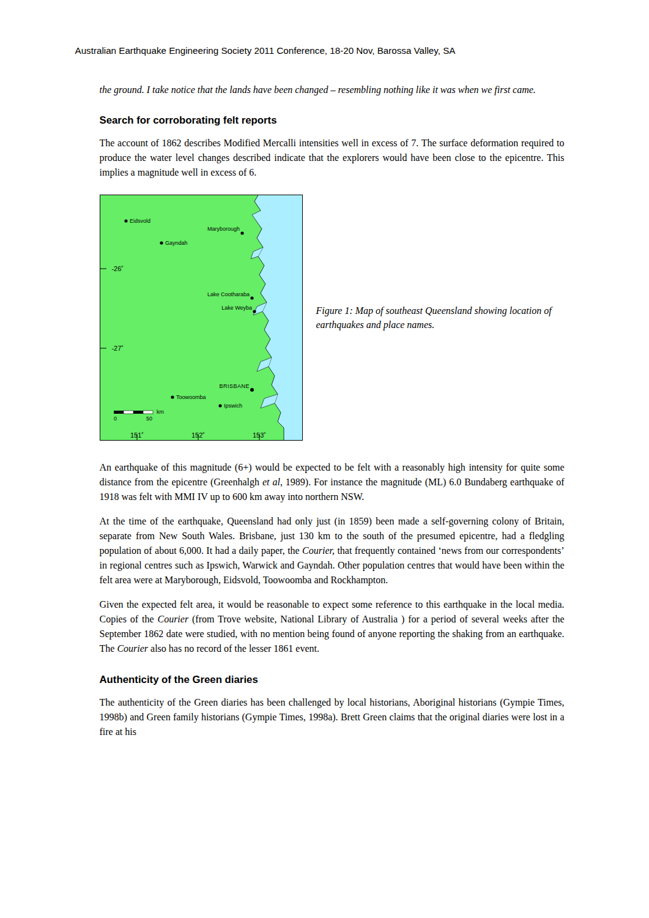Australian Earthquake Engineering Society 2011 Conference, 18-20 Nov, Barossa Valley, SA
the ground. I take notice that the lands have been changed – resembling nothing like it was when we first came.
Search for corroborating felt reports
The account of 1862 describes Modified Mercalli intensities well in excess of 7. The surface deformation required to produce the water level changes described indicate that the explorers would have been close to the epicentre. This implies a magnitude well in excess of 6.
-26˚ -27˚ 151˚ 152˚ 153˚ Eidsvold Maryborough Gayndah Lake Cootharaba Lake Weyba BRISBANE Toowoomba Ipswich km 0 50
Figure 1: Map of southeast Queensland showing location of earthquakes and place names.
An earthquake of this magnitude (6+) would be expected to be felt with a reasonably high intensity for quite some distance from the epicentre (Greenhalgh et al, 1989). For instance the magnitude (ML) 6.0 Bundaberg earthquake of 1918 was felt with MMI IV up to 600 km away into northern NSW.
At the time of the earthquake, Queensland had only just (in 1859) been made a self-governing colony of Britain, separate from New South Wales. Brisbane, just 130 km to the south of the presumed epicentre, had a fledgling population of about 6,000. It had a daily paper, the Courier, that frequently contained ‘news from our correspondents’ in regional centres such as Ipswich, Warwick and Gayndah. Other population centres that would have been within the felt area were at Maryborough, Eidsvold, Toowoomba and Rockhampton.
Given the expected felt area, it would be reasonable to expect some reference to this earthquake in the local media. Copies of the Courier (from Trove website, National Library of Australia ) for a period of several weeks after the September 1862 date were studied, with no mention being found of anyone reporting the shaking from an earthquake. The Courier also has no record of the lesser 1861 event.
Authenticity of the Green diaries
The authenticity of the Green diaries has been challenged by local historians, Aboriginal historians (Gympie Times, 1998b) and Green family historians (Gympie Times, 1998a). Brett Green claims that the original diaries were lost in a fire at his